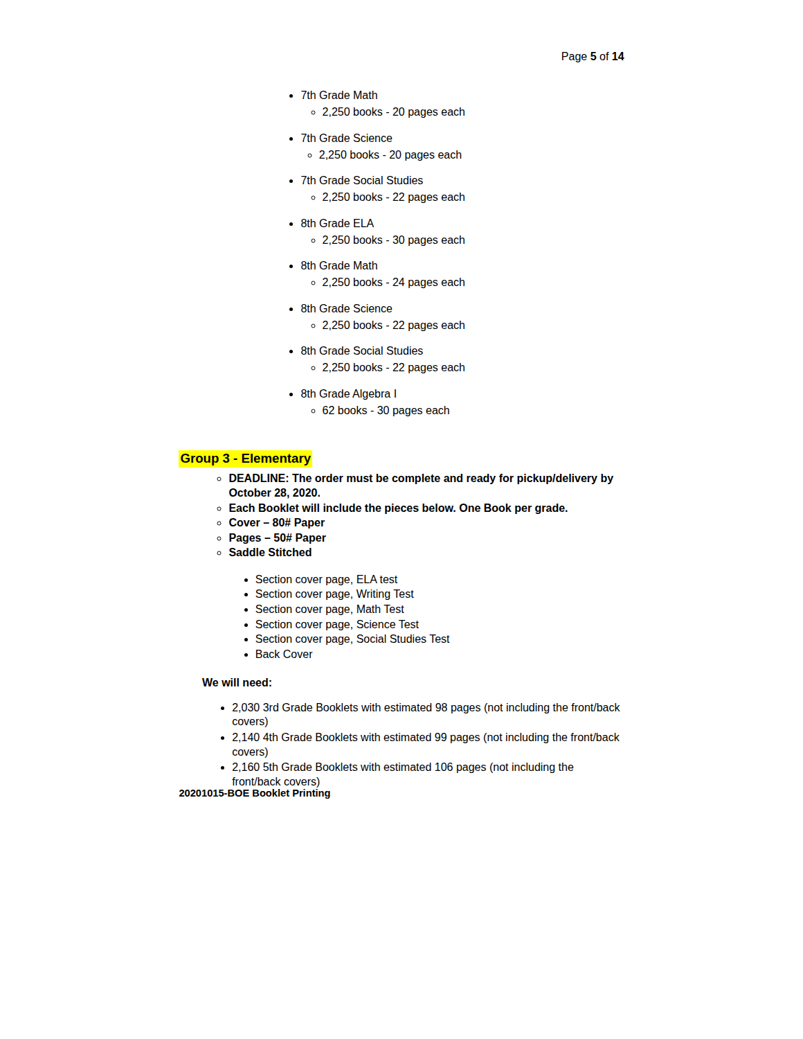Page 5 of 14
7th Grade Math
2,250 books - 20 pages each
7th Grade Science
2,250 books - 20 pages each
7th Grade Social Studies
2,250 books - 22 pages each
8th Grade ELA
2,250 books - 30 pages each
8th Grade Math
2,250 books - 24 pages each
8th Grade Science
2,250 books - 22 pages each
8th Grade Social Studies
2,250 books - 22 pages each
8th Grade Algebra I
62 books - 30 pages each
Group 3 - Elementary
DEADLINE: The order must be complete and ready for pickup/delivery by October 28, 2020.
Each Booklet will include the pieces below. One Book per grade.
Cover – 80# Paper
Pages – 50# Paper
Saddle Stitched
Section cover page, ELA test
Section cover page, Writing Test
Section cover page, Math Test
Section cover page, Science Test
Section cover page, Social Studies Test
Back Cover
We will need:
2,030 3rd Grade Booklets with estimated 98 pages (not including the front/back covers)
2,140 4th Grade Booklets with estimated 99 pages (not including the front/back covers)
2,160 5th Grade Booklets with estimated 106 pages (not including the front/back covers)
20201015-BOE Booklet Printing